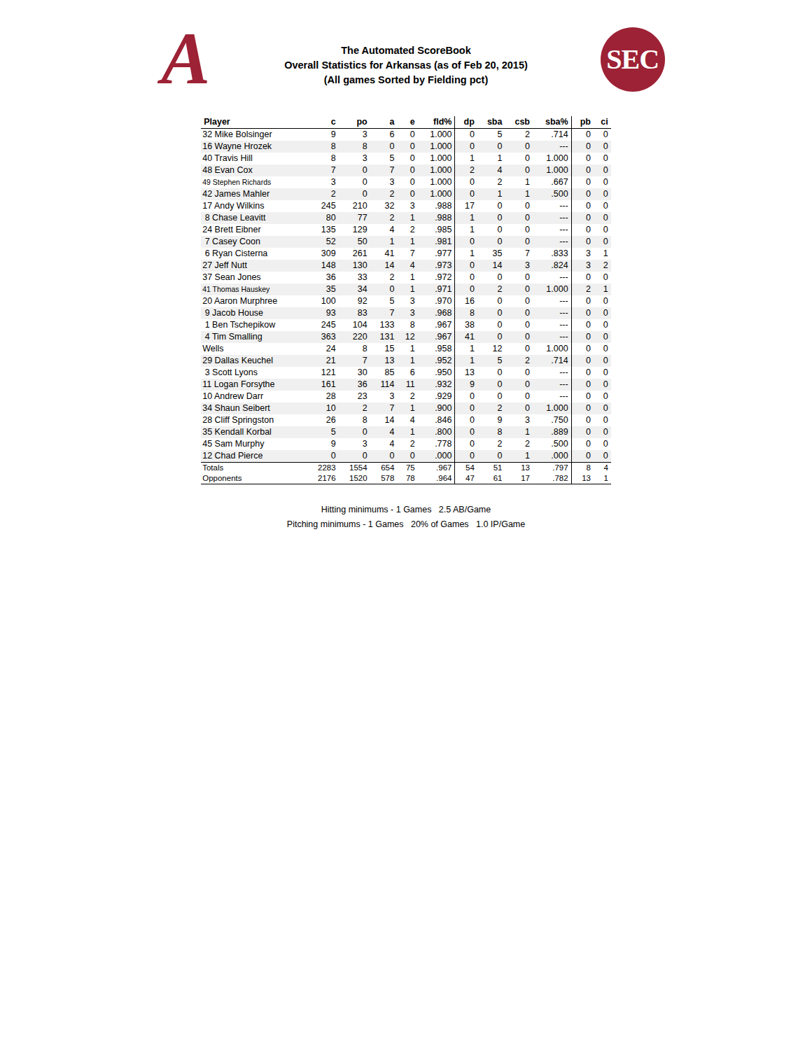A
SEC
The Automated ScoreBook
Overall Statistics for Arkansas (as of Feb 20, 2015)
(All games Sorted by Fielding pct)
| Player | c | po | a | e | fld% | dp | sba | csb | sba% | pb | ci |
| --- | --- | --- | --- | --- | --- | --- | --- | --- | --- | --- | --- |
| 32 Mike Bolsinger | 9 | 3 | 6 | 0 | 1.000 | 0 | 5 | 2 | .714 | 0 | 0 |
| 16 Wayne Hrozek | 8 | 8 | 0 | 0 | 1.000 | 0 | 0 | 0 | --- | 0 | 0 |
| 40 Travis Hill | 8 | 3 | 5 | 0 | 1.000 | 1 | 1 | 0 | 1.000 | 0 | 0 |
| 48 Evan Cox | 7 | 0 | 7 | 0 | 1.000 | 2 | 4 | 0 | 1.000 | 0 | 0 |
| 49 Stephen Richards | 3 | 0 | 3 | 0 | 1.000 | 0 | 2 | 1 | .667 | 0 | 0 |
| 42 James Mahler | 2 | 0 | 2 | 0 | 1.000 | 0 | 1 | 1 | .500 | 0 | 0 |
| 17 Andy Wilkins | 245 | 210 | 32 | 3 | .988 | 17 | 0 | 0 | --- | 0 | 0 |
| 8 Chase Leavitt | 80 | 77 | 2 | 1 | .988 | 1 | 0 | 0 | --- | 0 | 0 |
| 24 Brett Eibner | 135 | 129 | 4 | 2 | .985 | 1 | 0 | 0 | --- | 0 | 0 |
| 7 Casey Coon | 52 | 50 | 1 | 1 | .981 | 0 | 0 | 0 | --- | 0 | 0 |
| 6 Ryan Cisterna | 309 | 261 | 41 | 7 | .977 | 1 | 35 | 7 | .833 | 3 | 1 |
| 27 Jeff Nutt | 148 | 130 | 14 | 4 | .973 | 0 | 14 | 3 | .824 | 3 | 2 |
| 37 Sean Jones | 36 | 33 | 2 | 1 | .972 | 0 | 0 | 0 | --- | 0 | 0 |
| 41 Thomas Hauskey | 35 | 34 | 0 | 1 | .971 | 0 | 2 | 0 | 1.000 | 2 | 1 |
| 20 Aaron Murphree | 100 | 92 | 5 | 3 | .970 | 16 | 0 | 0 | --- | 0 | 0 |
| 9 Jacob House | 93 | 83 | 7 | 3 | .968 | 8 | 0 | 0 | --- | 0 | 0 |
| 1 Ben Tschepikow | 245 | 104 | 133 | 8 | .967 | 38 | 0 | 0 | --- | 0 | 0 |
| 4 Tim Smalling | 363 | 220 | 131 | 12 | .967 | 41 | 0 | 0 | --- | 0 | 0 |
| Wells | 24 | 8 | 15 | 1 | .958 | 1 | 12 | 0 | 1.000 | 0 | 0 |
| 29 Dallas Keuchel | 21 | 7 | 13 | 1 | .952 | 1 | 5 | 2 | .714 | 0 | 0 |
| 3 Scott Lyons | 121 | 30 | 85 | 6 | .950 | 13 | 0 | 0 | --- | 0 | 0 |
| 11 Logan Forsythe | 161 | 36 | 114 | 11 | .932 | 9 | 0 | 0 | --- | 0 | 0 |
| 10 Andrew Darr | 28 | 23 | 3 | 2 | .929 | 0 | 0 | 0 | --- | 0 | 0 |
| 34 Shaun Seibert | 10 | 2 | 7 | 1 | .900 | 0 | 2 | 0 | 1.000 | 0 | 0 |
| 28 Cliff Springston | 26 | 8 | 14 | 4 | .846 | 0 | 9 | 3 | .750 | 0 | 0 |
| 35 Kendall Korbal | 5 | 0 | 4 | 1 | .800 | 0 | 8 | 1 | .889 | 0 | 0 |
| 45 Sam Murphy | 9 | 3 | 4 | 2 | .778 | 0 | 2 | 2 | .500 | 0 | 0 |
| 12 Chad Pierce | 0 | 0 | 0 | 0 | .000 | 0 | 0 | 1 | .000 | 0 | 0 |
| Totals | 2283 | 1554 | 654 | 75 | .967 | 54 | 51 | 13 | .797 | 8 | 4 |
| Opponents | 2176 | 1520 | 578 | 78 | .964 | 47 | 61 | 17 | .782 | 13 | 1 |
Hitting minimums - 1 Games 2.5 AB/Game
Pitching minimums - 1 Games 20% of Games 1.0 IP/Game